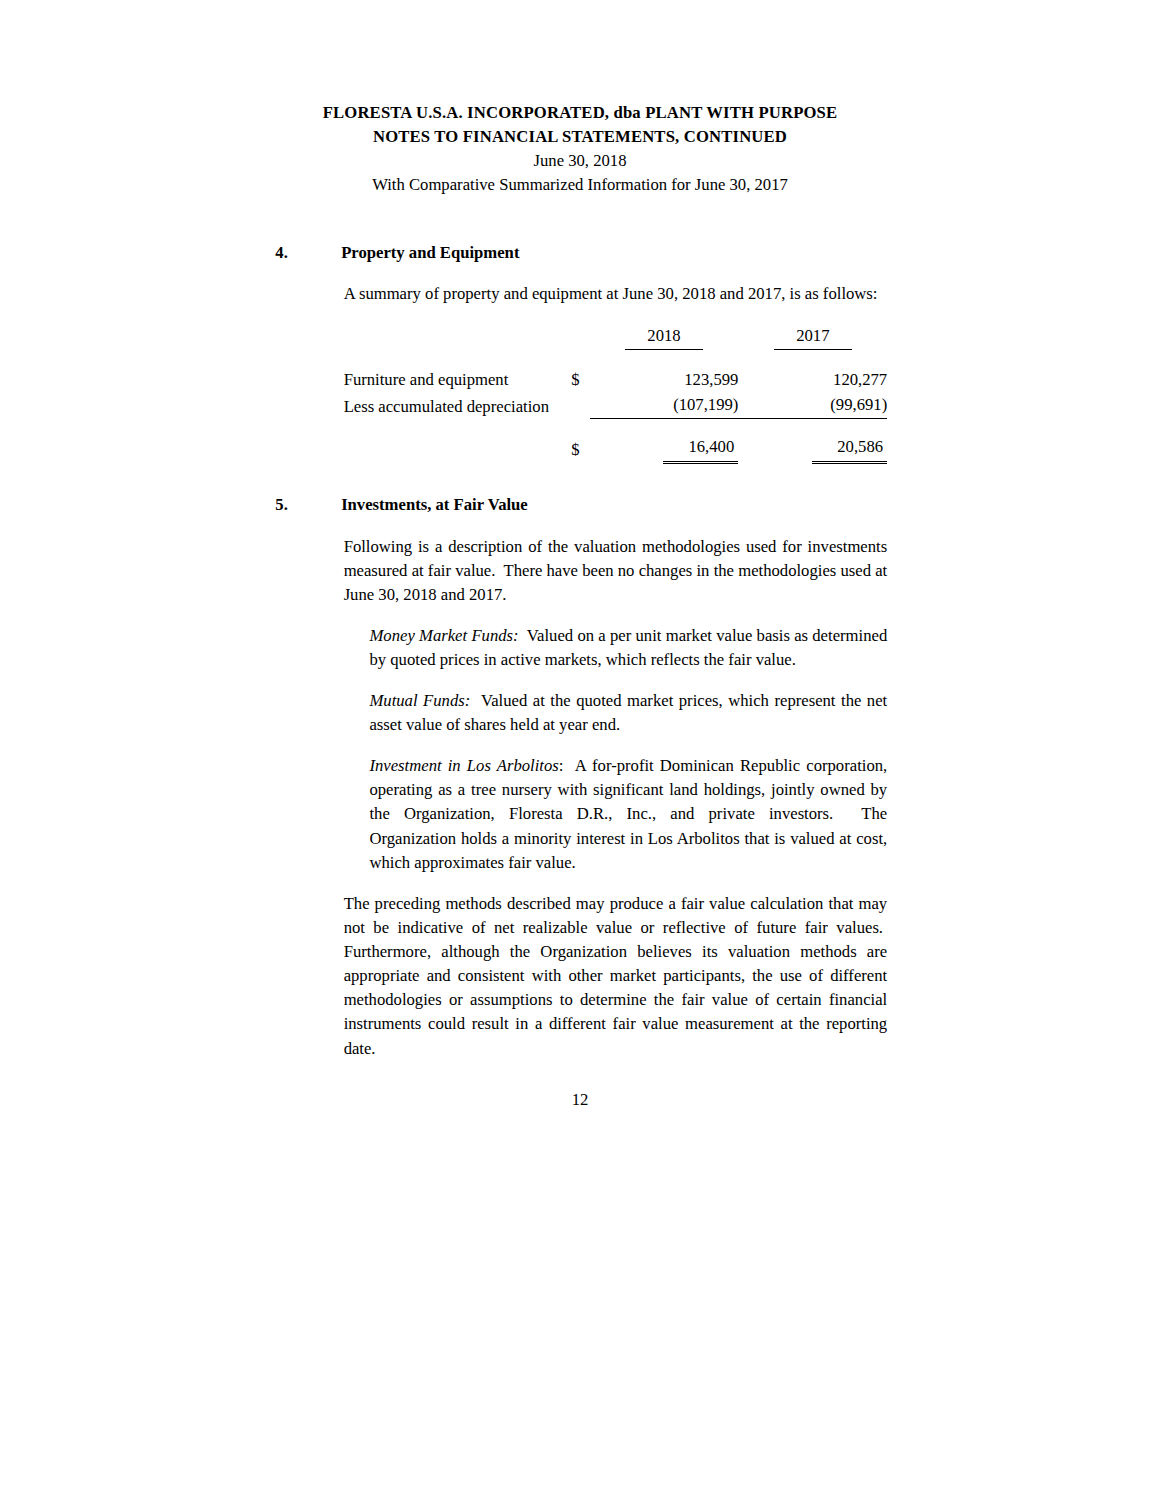FLORESTA U.S.A. INCORPORATED, dba PLANT WITH PURPOSE
NOTES TO FINANCIAL STATEMENTS, CONTINUED
June 30, 2018
With Comparative Summarized Information for June 30, 2017
4. Property and Equipment
A summary of property and equipment at June 30, 2018 and 2017, is as follows:
| | | 2018 | 2017 |
| Furniture and equipment | $ | 123,599 | 120,277 |
| Less accumulated depreciation | | (107,199) | (99,691) |
| | $ | 16,400 | 20,586 |
5. Investments, at Fair Value
Following is a description of the valuation methodologies used for investments measured at fair value. There have been no changes in the methodologies used at June 30, 2018 and 2017.
Money Market Funds: Valued on a per unit market value basis as determined by quoted prices in active markets, which reflects the fair value.
Mutual Funds: Valued at the quoted market prices, which represent the net asset value of shares held at year end.
Investment in Los Arbolitos: A for-profit Dominican Republic corporation, operating as a tree nursery with significant land holdings, jointly owned by the Organization, Floresta D.R., Inc., and private investors. The Organization holds a minority interest in Los Arbolitos that is valued at cost, which approximates fair value.
The preceding methods described may produce a fair value calculation that may not be indicative of net realizable value or reflective of future fair values. Furthermore, although the Organization believes its valuation methods are appropriate and consistent with other market participants, the use of different methodologies or assumptions to determine the fair value of certain financial instruments could result in a different fair value measurement at the reporting date.
12